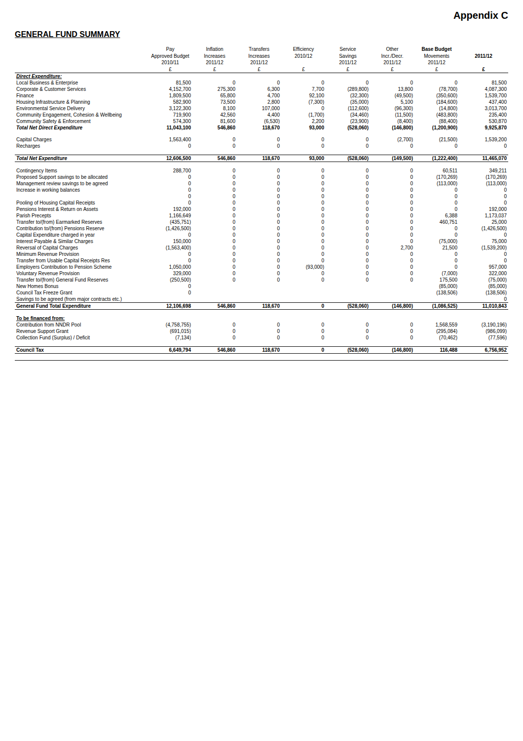Appendix C
GENERAL FUND SUMMARY
| | Pay | Inflation | Transfers | Efficiency | Service | Other | Base Budget |
| --- | --- | --- | --- | --- | --- | --- | --- |
| | Approved Budget | Increases | Increases | 2010/12 | Savings | Incr./Decr. | Movements | 2011/12 |
| | 2010/11 | 2011/12 | 2011/12 | | 2011/12 | 2011/12 | 2011/12 | |
| | £ | £ | £ | £ | £ | £ | £ | £ |
| Direct Expenditure: | |
| Local Business & Enterprise | 81,500 | 0 | 0 | 0 | 0 | 0 | 0 | 81,500 |
| Corporate & Customer Services | 4,152,700 | 275,300 | 6,300 | 7,700 | (289,800) | 13,800 | (78,700) | 4,087,300 |
| Finance | 1,809,500 | 65,800 | 4,700 | 92,100 | (32,300) | (49,500) | (350,600) | 1,539,700 |
| Housing Infrastructure & Planning | 582,900 | 73,500 | 2,800 | (7,300) | (35,000) | 5,100 | (184,600) | 437,400 |
| Environmental Service Delivery | 3,122,300 | 8,100 | 107,000 | 0 | (112,600) | (96,300) | (14,800) | 3,013,700 |
| Community Engagement, Cohesion & Wellbeing | 719,900 | 42,560 | 4,400 | (1,700) | (34,460) | (11,500) | (483,800) | 235,400 |
| Community Safety & Enforcement | 574,300 | 81,600 | (6,530) | 2,200 | (23,900) | (8,400) | (88,400) | 530,870 |
| Total Net Direct Expenditure | 11,043,100 | 546,860 | 118,670 | 93,000 | (528,060) | (146,800) | (1,200,900) | 9,925,870 |
| Capital Charges | 1,563,400 | 0 | 0 | 0 | 0 | (2,700) | (21,500) | 1,539,200 |
| Recharges | 0 | 0 | 0 | 0 | 0 | 0 | 0 | 0 |
| Total Net Expenditure | 12,606,500 | 546,860 | 118,670 | 93,000 | (528,060) | (149,500) | (1,222,400) | 11,465,070 |
| Contingency Items | 288,700 | 0 | 0 | 0 | 0 | 0 | 60,511 | 349,211 |
| Proposed Support savings to be allocated | 0 | 0 | 0 | 0 | 0 | 0 | (170,269) | (170,269) |
| Management review savings to be agreed | 0 | 0 | 0 | 0 | 0 | 0 | (113,000) | (113,000) |
| Increase in working balances | 0 | 0 | 0 | 0 | 0 | 0 | 0 | 0 |
| | 0 | 0 | 0 | 0 | 0 | 0 | 0 | 0 |
| Pooling of Housing Capital Receipts | 0 | 0 | 0 | 0 | 0 | 0 | 0 | 0 |
| Pensions Interest & Return on Assets | 192,000 | 0 | 0 | 0 | 0 | 0 | 0 | 192,000 |
| Parish Precepts | 1,166,649 | 0 | 0 | 0 | 0 | 0 | 6,388 | 1,173,037 |
| Transfer to/(from) Earmarked Reserves | (435,751) | 0 | 0 | 0 | 0 | 0 | 460,751 | 25,000 |
| Contribution to/(from) Pensions Reserve | (1,426,500) | 0 | 0 | 0 | 0 | 0 | 0 | (1,426,500) |
| Capital Expenditure charged in year | 0 | 0 | 0 | 0 | 0 | 0 | 0 | 0 |
| Interest Payable & Similar Charges | 150,000 | 0 | 0 | 0 | 0 | 0 | (75,000) | 75,000 |
| Reversal of Capital Charges | (1,563,400) | 0 | 0 | 0 | 0 | 2,700 | 21,500 | (1,539,200) |
| Minimum Revenue Provision | 0 | 0 | 0 | 0 | 0 | 0 | 0 | 0 |
| Transfer from Usable Capital Receipts Res | 0 | 0 | 0 | 0 | 0 | 0 | 0 | 0 |
| Employers Contribution to Pension Scheme | 1,050,000 | 0 | 0 | (93,000) | 0 | 0 | 0 | 957,000 |
| Voluntary Revenue Provision | 329,000 | 0 | 0 | 0 | 0 | 0 | (7,000) | 322,000 |
| Transfer to/(from) General Fund Reserves | (250,500) | 0 | 0 | 0 | 0 | 0 | 175,500 | (75,000) |
| New Homes Bonus | 0 | | | | | | (85,000) | (85,000) |
| Council Tax Freeze Grant | 0 | | | | | | (138,506) | (138,506) |
| Savings to be agreed (from major contracts etc.) | | | | | | | | 0 |
| General Fund Total Expenditure | 12,106,698 | 546,860 | 118,670 | 0 | (528,060) | (146,800) | (1,086,525) | 11,010,843 |
| To be financed from: | |
| Contribution from NNDR Pool | (4,758,755) | 0 | 0 | 0 | 0 | 0 | 1,568,559 | (3,190,196) |
| Revenue Support Grant | (691,015) | 0 | 0 | 0 | 0 | 0 | (295,084) | (986,099) |
| Collection Fund (Surplus) / Deficit | (7,134) | 0 | 0 | 0 | 0 | 0 | (70,462) | (77,596) |
| Council Tax | 6,649,794 | 546,860 | 118,670 | 0 | (528,060) | (146,800) | 116,488 | 6,756,952 |